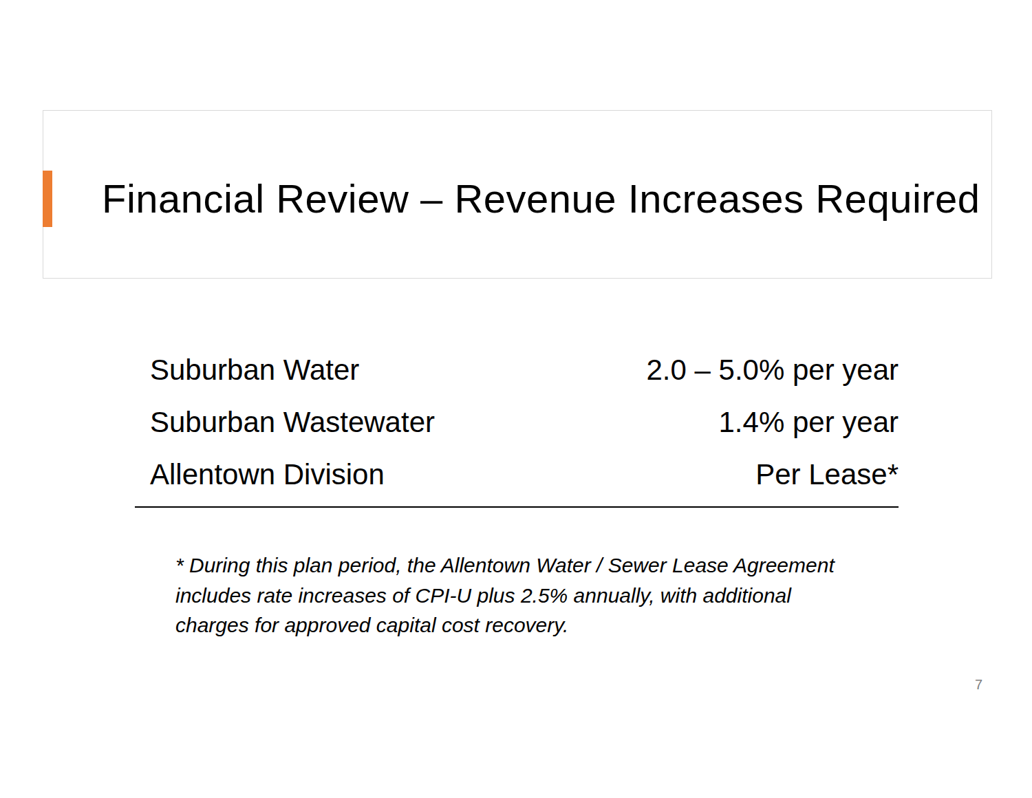Financial Review – Revenue Increases Required
| Suburban Water | 2.0 – 5.0% per year |
| Suburban Wastewater | 1.4% per year |
| Allentown Division | Per Lease* |
* During this plan period, the Allentown Water / Sewer Lease Agreement includes rate increases of CPI-U plus 2.5% annually, with additional charges for approved capital cost recovery.
7